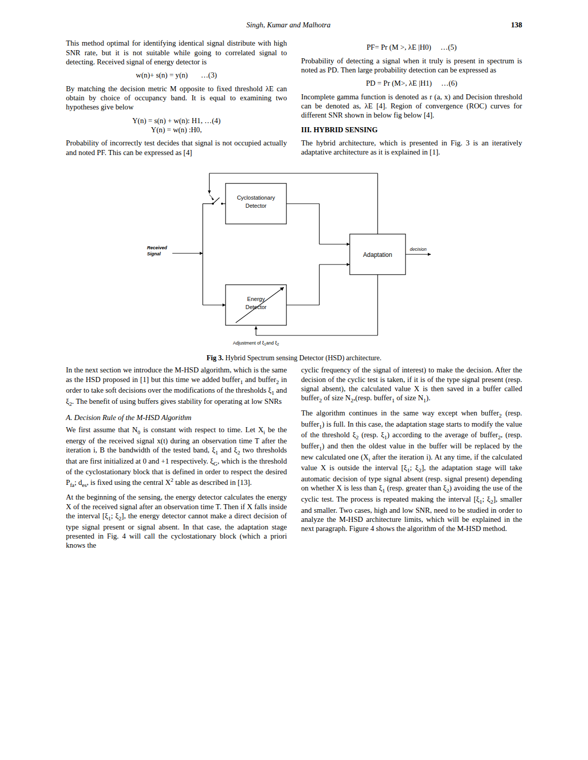Singh, Kumar and Malhotra
138
This method optimal for identifying identical signal distribute with high SNR rate, but it is not suitable while going to correlated signal to detecting. Received signal of energy detector is
w(n)+ s(n) = y(n) …(3)
By matching the decision metric M opposite to fixed threshold λE can obtain by choice of occupancy band. It is equal to examining two hypotheses give below
Y(n) = s(n) + w(n): H1, …(4)
Y(n) = w(n) :H0,
Probability of incorrectly test decides that signal is not occupied actually and noted PF. This can be expressed as [4]
PF= Pr (M >, λE |H0) …(5)
Probability of detecting a signal when it truly is present in spectrum is noted as PD. Then large probability detection can be expressed as
PD = Pr (M>, λE |H1) …(6)
Incomplete gamma function is denoted as r (a, x) and Decision threshold can be denoted as, λE [4]. Region of convergence (ROC) curves for different SNR shown in below fig below [4].
III. HYBRID SENSING
The hybrid architecture, which is presented in Fig. 3 is an iteratively adaptative architecture as it is explained in [1].
Cyclostationary Detector Energy Detector Adaptation Received Signal decision Adjustment of ξ1and ξ2
Fig 3. Hybrid Spectrum sensing Detector (HSD) architecture.
In the next section we introduce the M-HSD algorithm, which is the same as the HSD proposed in [1] but this time we added buffer1 and buffer2 in order to take soft decisions over the modifications of the thresholds ξ1 and ξ2. The benefit of using buffers gives stability for operating at low SNRs
A. Decision Rule of the M-HSD Algorithm
We first assume that N0 is constant with respect to time. Let Xi be the energy of the received signal x(t) during an observation time T after the iteration i, B the bandwidth of the tested band, ξ1 and ξ2 two thresholds that are first initialized at 0 and +1 respectively. ξG, which is the threshold of the cyclostationary block that is defined in order to respect the desired Pfa; des, is fixed using the central X2 table as described in [13].
At the beginning of the sensing, the energy detector calculates the energy X of the received signal after an observation time T. Then if X falls inside the interval [ξ1; ξ2], the energy detector cannot make a direct decision of type signal present or signal absent. In that case, the adaptation stage presented in Fig. 4 will call the cyclostationary block (which a priori knows the
cyclic frequency of the signal of interest) to make the decision. After the decision of the cyclic test is taken, if it is of the type signal present (resp. signal absent), the calculated value X is then saved in a buffer called buffer2 of size N2,(resp. buffer1 of size N1).
The algorithm continues in the same way except when buffer2 (resp. buffer1) is full. In this case, the adaptation stage starts to modify the value of the threshold ξ2 (resp. ξ1) according to the average of buffer2, (resp. buffer1) and then the oldest value in the buffer will be replaced by the new calculated one (Xi after the iteration i). At any time, if the calculated value X is outside the interval [ξ1; ξ2], the adaptation stage will take automatic decision of type signal absent (resp. signal present) depending on whether X is less than ξ1 (resp. greater than ξ2) avoiding the use of the cyclic test. The process is repeated making the interval [ξ1; ξ2], smaller and smaller. Two cases, high and low SNR, need to be studied in order to analyze the M-HSD architecture limits, which will be explained in the next paragraph. Figure 4 shows the algorithm of the M-HSD method.